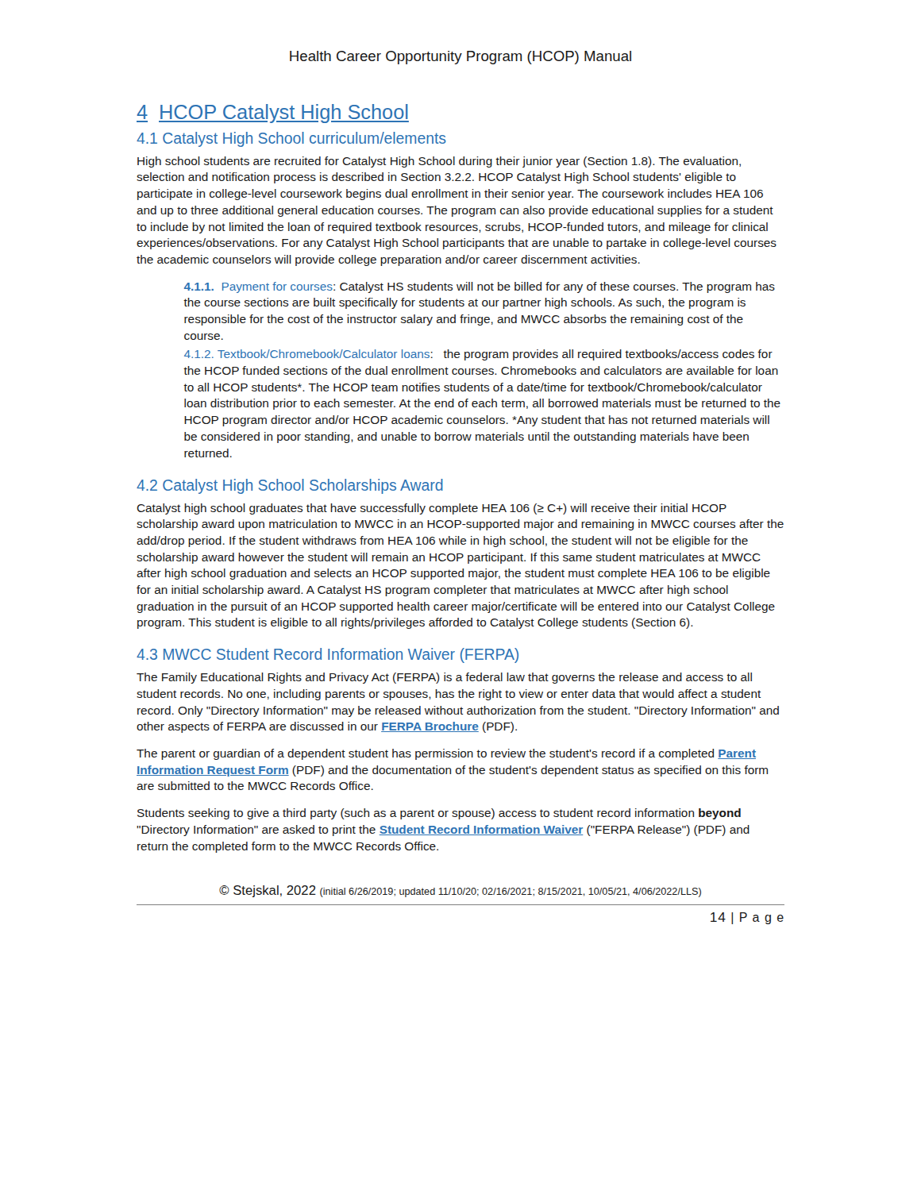Health Career Opportunity Program (HCOP) Manual
4 HCOP Catalyst High School
4.1 Catalyst High School curriculum/elements
High school students are recruited for Catalyst High School during their junior year (Section 1.8). The evaluation, selection and notification process is described in Section 3.2.2. HCOP Catalyst High School students' eligible to participate in college-level coursework begins dual enrollment in their senior year. The coursework includes HEA 106 and up to three additional general education courses. The program can also provide educational supplies for a student to include by not limited the loan of required textbook resources, scrubs, HCOP-funded tutors, and mileage for clinical experiences/observations. For any Catalyst High School participants that are unable to partake in college-level courses the academic counselors will provide college preparation and/or career discernment activities.
4.1.1. Payment for courses: Catalyst HS students will not be billed for any of these courses. The program has the course sections are built specifically for students at our partner high schools. As such, the program is responsible for the cost of the instructor salary and fringe, and MWCC absorbs the remaining cost of the course.
4.1.2. Textbook/Chromebook/Calculator loans: the program provides all required textbooks/access codes for the HCOP funded sections of the dual enrollment courses. Chromebooks and calculators are available for loan to all HCOP students*. The HCOP team notifies students of a date/time for textbook/Chromebook/calculator loan distribution prior to each semester. At the end of each term, all borrowed materials must be returned to the HCOP program director and/or HCOP academic counselors. *Any student that has not returned materials will be considered in poor standing, and unable to borrow materials until the outstanding materials have been returned.
4.2 Catalyst High School Scholarships Award
Catalyst high school graduates that have successfully complete HEA 106 (≥ C+) will receive their initial HCOP scholarship award upon matriculation to MWCC in an HCOP-supported major and remaining in MWCC courses after the add/drop period. If the student withdraws from HEA 106 while in high school, the student will not be eligible for the scholarship award however the student will remain an HCOP participant. If this same student matriculates at MWCC after high school graduation and selects an HCOP supported major, the student must complete HEA 106 to be eligible for an initial scholarship award. A Catalyst HS program completer that matriculates at MWCC after high school graduation in the pursuit of an HCOP supported health career major/certificate will be entered into our Catalyst College program. This student is eligible to all rights/privileges afforded to Catalyst College students (Section 6).
4.3 MWCC Student Record Information Waiver (FERPA)
The Family Educational Rights and Privacy Act (FERPA) is a federal law that governs the release and access to all student records. No one, including parents or spouses, has the right to view or enter data that would affect a student record. Only "Directory Information" may be released without authorization from the student. "Directory Information" and other aspects of FERPA are discussed in our FERPA Brochure (PDF).
The parent or guardian of a dependent student has permission to review the student's record if a completed Parent Information Request Form (PDF) and the documentation of the student's dependent status as specified on this form are submitted to the MWCC Records Office.
Students seeking to give a third party (such as a parent or spouse) access to student record information beyond "Directory Information" are asked to print the Student Record Information Waiver ("FERPA Release") (PDF) and return the completed form to the MWCC Records Office.
© Stejskal, 2022 (initial 6/26/2019; updated 11/10/20; 02/16/2021; 8/15/2021, 10/05/21, 4/06/2022/LLS)
14 | P a g e